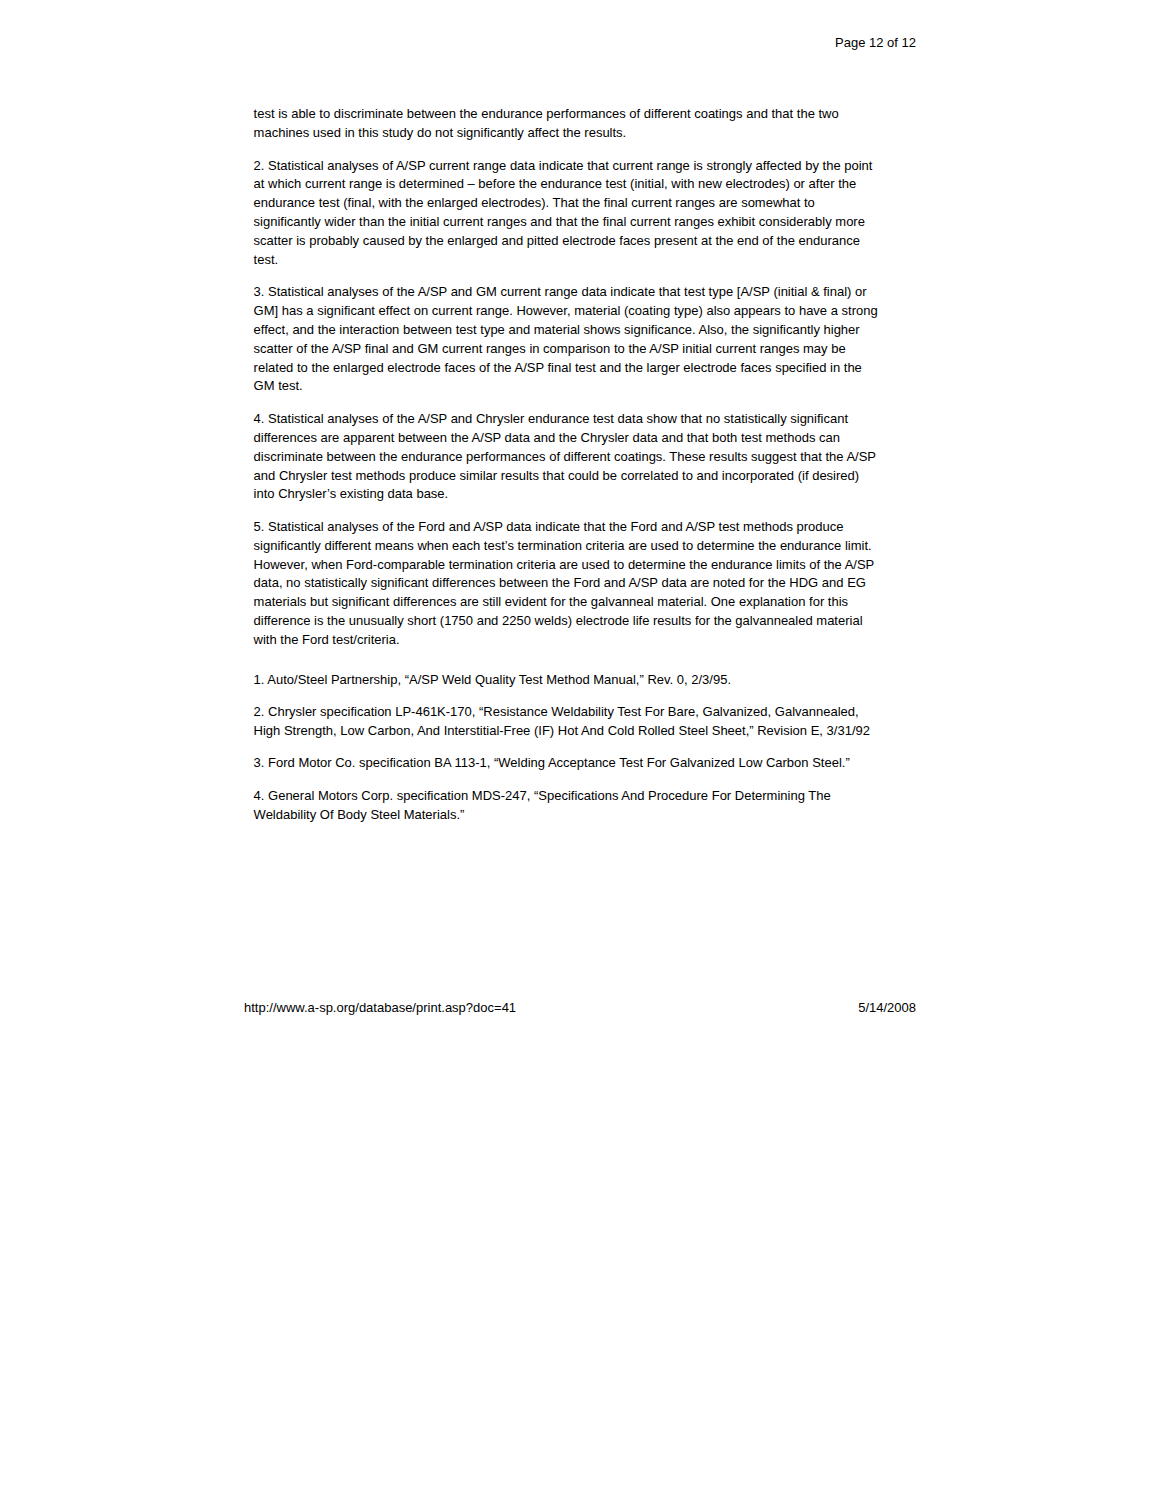Page 12 of 12
test is able to discriminate between the endurance performances of different coatings and that the two machines used in this study do not significantly affect the results.
2. Statistical analyses of A/SP current range data indicate that current range is strongly affected by the point at which current range is determined – before the endurance test (initial, with new electrodes) or after the endurance test (final, with the enlarged electrodes). That the final current ranges are somewhat to significantly wider than the initial current ranges and that the final current ranges exhibit considerably more scatter is probably caused by the enlarged and pitted electrode faces present at the end of the endurance test.
3. Statistical analyses of the A/SP and GM current range data indicate that test type [A/SP (initial & final) or GM] has a significant effect on current range. However, material (coating type) also appears to have a strong effect, and the interaction between test type and material shows significance. Also, the significantly higher scatter of the A/SP final and GM current ranges in comparison to the A/SP initial current ranges may be related to the enlarged electrode faces of the A/SP final test and the larger electrode faces specified in the GM test.
4. Statistical analyses of the A/SP and Chrysler endurance test data show that no statistically significant differences are apparent between the A/SP data and the Chrysler data and that both test methods can discriminate between the endurance performances of different coatings. These results suggest that the A/SP and Chrysler test methods produce similar results that could be correlated to and incorporated (if desired) into Chrysler’s existing data base.
5. Statistical analyses of the Ford and A/SP data indicate that the Ford and A/SP test methods produce significantly different means when each test’s termination criteria are used to determine the endurance limit. However, when Ford-comparable termination criteria are used to determine the endurance limits of the A/SP data, no statistically significant differences between the Ford and A/SP data are noted for the HDG and EG materials but significant differences are still evident for the galvanneal material. One explanation for this difference is the unusually short (1750 and 2250 welds) electrode life results for the galvannealed material with the Ford test/criteria.
1. Auto/Steel Partnership, “A/SP Weld Quality Test Method Manual,” Rev. 0, 2/3/95.
2. Chrysler specification LP-461K-170, “Resistance Weldability Test For Bare, Galvanized, Galvannealed, High Strength, Low Carbon, And Interstitial-Free (IF) Hot And Cold Rolled Steel Sheet,” Revision E, 3/31/92
3. Ford Motor Co. specification BA 113-1, “Welding Acceptance Test For Galvanized Low Carbon Steel.”
4. General Motors Corp. specification MDS-247, “Specifications And Procedure For Determining The Weldability Of Body Steel Materials.”
http://www.a-sp.org/database/print.asp?doc=41 5/14/2008